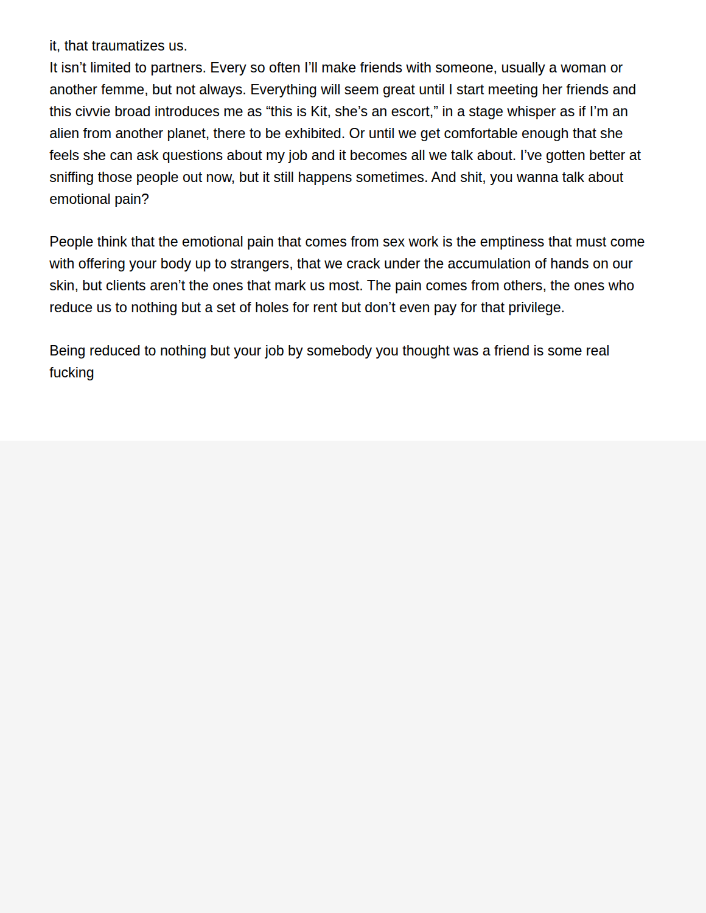it, that traumatizes us.
It isn’t limited to partners. Every so often I’ll make friends with someone, usually a woman or another femme, but not always. Everything will seem great until I start meeting her friends and this civvie broad introduces me as “this is Kit, she’s an escort,” in a stage whisper as if I’m an alien from another planet, there to be exhibited. Or until we get comfortable enough that she feels she can ask questions about my job and it becomes all we talk about. I’ve gotten better at sniffing those people out now, but it still happens sometimes. And shit, you wanna talk about emotional pain?
People think that the emotional pain that comes from sex work is the emptiness that must come with offering your body up to strangers, that we crack under the accumulation of hands on our skin, but clients aren’t the ones that mark us most. The pain comes from others, the ones who reduce us to nothing but a set of holes for rent but don’t even pay for that privilege.
Being reduced to nothing but your job by somebody you thought was a friend is some real fucking